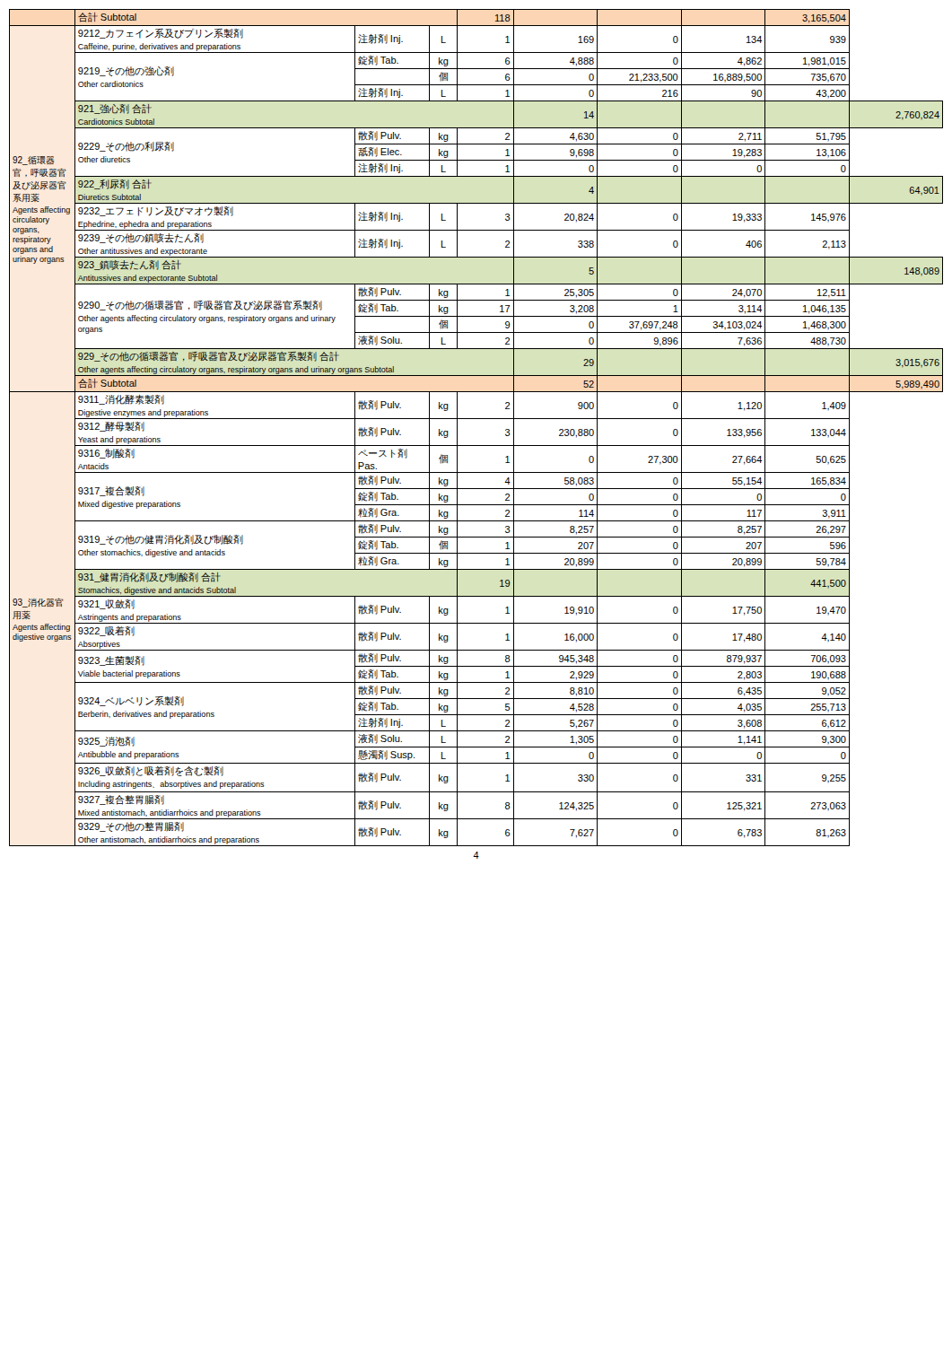| | 合計 Subtotal | 118 | | | | 3,165,504 |
| 92_循環器官，呼吸器官及び泌尿器官系用薬 Agents affecting circulatory organs, respiratory organs and urinary organs | 9212_カフェイン系及びプリン系製剤 Caffeine, purine, derivatives and preparations | 注射剤 Inj. | L | 1 | 169 | 0 | 134 | 939 |
| 9219_その他の強心剤 Other cardiotonics | 錠剤 Tab. | kg | 6 | 4,888 | 0 | 4,862 | 1,981,015 |
| | 個 | 6 | 0 | 21,233,500 | 16,889,500 | 735,670 |
| 注射剤 Inj. | L | 1 | 0 | 216 | 90 | 43,200 |
| 921_強心剤 合計 Cardiotonics Subtotal | 14 | | | | 2,760,824 |
| 9229_その他の利尿剤 Other diuretics | 散剤 Pulv. | kg | 2 | 4,630 | 0 | 2,711 | 51,795 |
| 舐剤 Elec. | kg | 1 | 9,698 | 0 | 19,283 | 13,106 |
| 注射剤 Inj. | L | 1 | 0 | 0 | 0 | 0 |
| 922_利尿剤 合計 Diuretics Subtotal | 4 | | | | 64,901 |
| 9232_エフェドリン及びマオウ製剤 Ephedrine, ephedra and preparations | 注射剤 Inj. | L | 3 | 20,824 | 0 | 19,333 | 145,976 |
| 9239_その他の鎮咳去たん剤 Other antitussives and expectorante | 注射剤 Inj. | L | 2 | 338 | 0 | 406 | 2,113 |
| 923_鎮咳去たん剤 合計 Antitussives and expectorante Subtotal | 5 | | | | 148,089 |
| 9290_その他の循環器官，呼吸器官及び泌尿器官系製剤 Other agents affecting circulatory organs, respiratory organs and urinary organs | 散剤 Pulv. | kg | 1 | 25,305 | 0 | 24,070 | 12,511 |
| 錠剤 Tab. | kg | 17 | 3,208 | 1 | 3,114 | 1,046,135 |
| | 個 | 9 | 0 | 37,697,248 | 34,103,024 | 1,468,300 |
| 液剤 Solu. | L | 2 | 0 | 9,896 | 7,636 | 488,730 |
| 929_その他の循環器官，呼吸器官及び泌尿器官系製剤 合計 Other agents affecting circulatory organs, respiratory organs and urinary organs Subtotal | 29 | | | | 3,015,676 |
| 合計 Subtotal | 52 | | | | 5,989,490 |
| 93_消化器官用薬 Agents affecting digestive organs | 9311_消化酵素製剤 Digestive enzymes and preparations | 散剤 Pulv. | kg | 2 | 900 | 0 | 1,120 | 1,409 |
| 9312_酵母製剤 Yeast and preparations | 散剤 Pulv. | kg | 3 | 230,880 | 0 | 133,956 | 133,044 |
| 9316_制酸剤 Antacids | ペースト剤 Pas. | 個 | 1 | 0 | 27,300 | 27,664 | 50,625 |
| 9317_複合製剤 Mixed digestive preparations | 散剤 Pulv. | kg | 4 | 58,083 | 0 | 55,154 | 165,834 |
| 錠剤 Tab. | kg | 2 | 0 | 0 | 0 | 0 |
| 粒剤 Gra. | kg | 2 | 114 | 0 | 117 | 3,911 |
| 9319_その他の健胃消化剤及び制酸剤 Other stomachics, digestive and antacids | 散剤 Pulv. | kg | 3 | 8,257 | 0 | 8,257 | 26,297 |
| 錠剤 Tab. | 個 | 1 | 207 | 0 | 207 | 596 |
| 粒剤 Gra. | kg | 1 | 20,899 | 0 | 20,899 | 59,784 |
| 931_健胃消化剤及び制酸剤 合計 Stomachics, digestive and antacids Subtotal | 19 | | | | 441,500 |
| 9321_収斂剤 Astringents and preparations | 散剤 Pulv. | kg | 1 | 19,910 | 0 | 17,750 | 19,470 |
| 9322_吸着剤 Absorptives | 散剤 Pulv. | kg | 1 | 16,000 | 0 | 17,480 | 4,140 |
| 9323_生菌製剤 Viable bacterial preparations | 散剤 Pulv. | kg | 8 | 945,348 | 0 | 879,937 | 706,093 |
| 錠剤 Tab. | kg | 1 | 2,929 | 0 | 2,803 | 190,688 |
| 9324_ベルベリン系製剤 Berberin, derivatives and preparations | 散剤 Pulv. | kg | 2 | 8,810 | 0 | 6,435 | 9,052 |
| 錠剤 Tab. | kg | 5 | 4,528 | 0 | 4,035 | 255,713 |
| 注射剤 Inj. | L | 2 | 5,267 | 0 | 3,608 | 6,612 |
| 9325_消泡剤 Antibubble and preparations | 液剤 Solu. | L | 2 | 1,305 | 0 | 1,141 | 9,300 |
| 懸濁剤 Susp. | L | 1 | 0 | 0 | 0 | 0 |
| 9326_収斂剤と吸着剤を含む製剤 Including astringents、absorptives and preparations | 散剤 Pulv. | kg | 1 | 330 | 0 | 331 | 9,255 |
| 9327_複合整胃腸剤 Mixed antistomach, antidiarrhoics and preparations | 散剤 Pulv. | kg | 8 | 124,325 | 0 | 125,321 | 273,063 |
| 9329_その他の整胃腸剤 Other antistomach, antidiarrhoics and preparations | 散剤 Pulv. | kg | 6 | 7,627 | 0 | 6,783 | 81,263 |
4